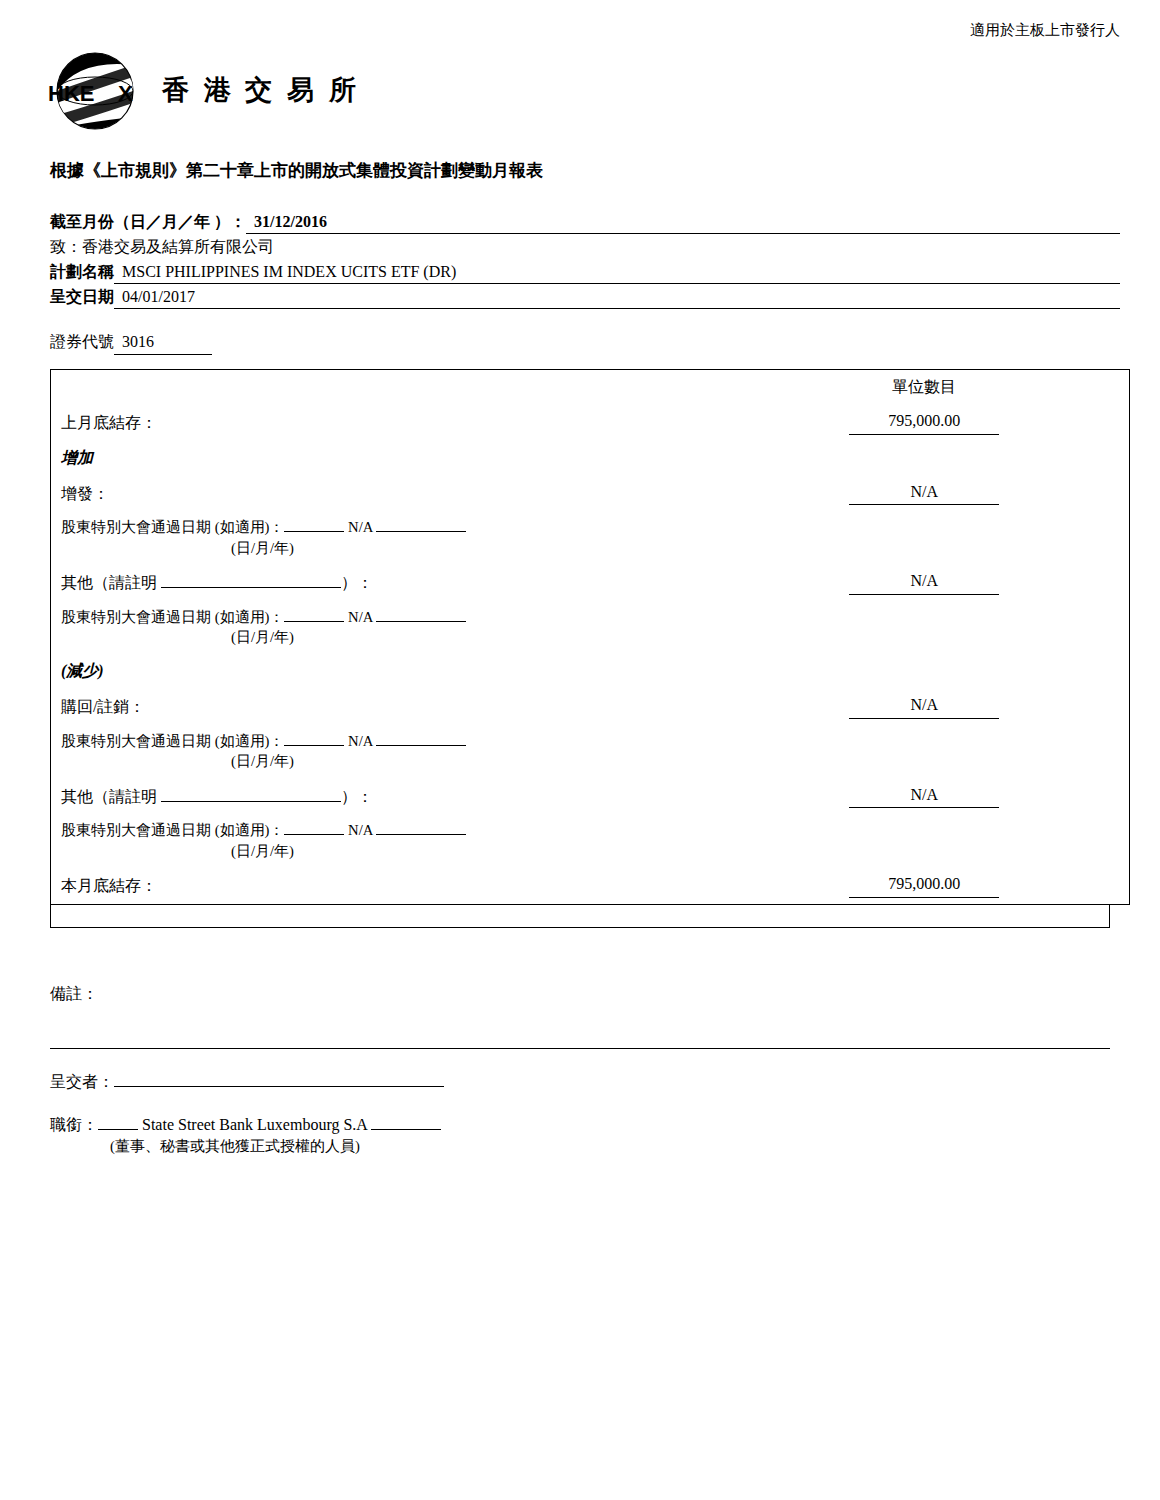適用於主板上市發行人
HKE X
香 港 交 易 所
根據《上市規則》第二十章上市的開放式集體投資計劃變動月報表
截至月份（日／月／年 ）： 31/12/2016
致：香港交易及結算所有限公司
計劃名稱 MSCI PHILIPPINES IM INDEX UCITS ETF (DR)
呈交日期 04/01/2017
證券代號 3016
| | 單位數目 |
| 上月底結存： | 795,000.00 |
| 增加 | |
| 增發： | N/A |
| 股東特別大會通過日期 (如適用)： N/A (日/月/年) | |
| 其他（請註明 ）： | N/A |
| 股東特別大會通過日期 (如適用)： N/A (日/月/年) | |
| (減少) | |
| 購回/註銷： | N/A |
| 股東特別大會通過日期 (如適用)： N/A (日/月/年) | |
| 其他（請註明 ）： | N/A |
| 股東特別大會通過日期 (如適用)： N/A (日/月/年) | |
| 本月底結存： | 795,000.00 |
備註：
呈交者：
職銜： State Street Bank Luxembourg S.A
(董事、秘書或其他獲正式授權的人員)